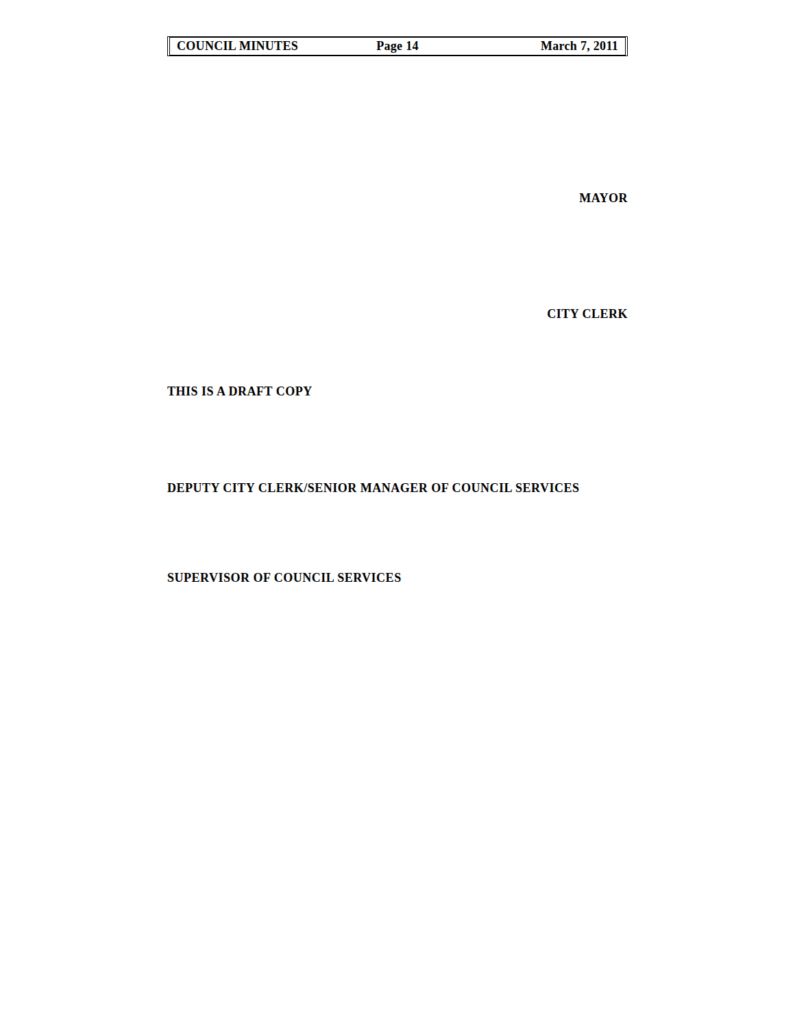COUNCIL MINUTES
Page 14
March 7, 2011
MAYOR
CITY CLERK
THIS IS A DRAFT COPY
DEPUTY CITY CLERK/SENIOR MANAGER OF COUNCIL SERVICES
SUPERVISOR OF COUNCIL SERVICES